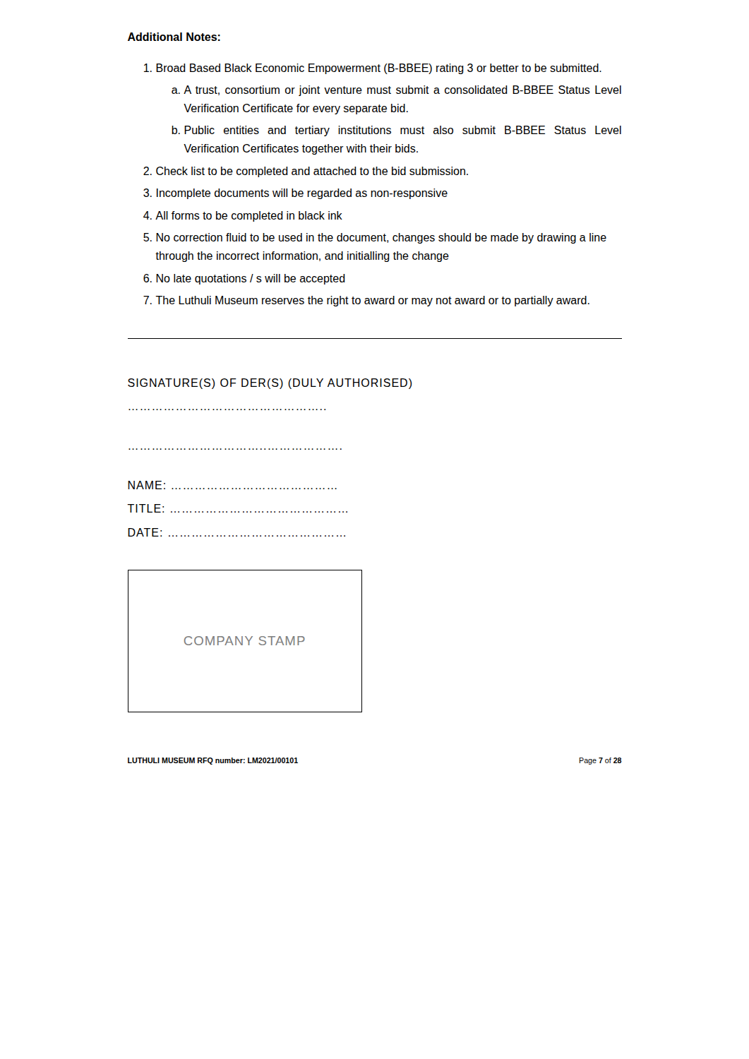Additional Notes:
Broad Based Black Economic Empowerment (B-BBEE) rating 3 or better to be submitted.
A trust, consortium or joint venture must submit a consolidated B-BBEE Status Level Verification Certificate for every separate bid.
Public entities and tertiary institutions must also submit B-BBEE Status Level Verification Certificates together with their bids.
Check list to be completed and attached to the bid submission.
Incomplete documents will be regarded as non-responsive
All forms to be completed in black ink
No correction fluid to be used in the document, changes should be made by drawing a line through the incorrect information, and initialling the change
No late quotations / s will be accepted
The Luthuli Museum reserves the right to award or may not award or to partially award.
SIGNATURE(S) OF DER(S) (DULY AUTHORISED)
…………………………………………..
……………………………..……………….
NAME: ……………………………………
TITLE: ………………………………………
DATE: ………………………………………
COMPANY STAMP
LUTHULI MUSEUM RFQ number: LM2021/00101 Page 7 of 28